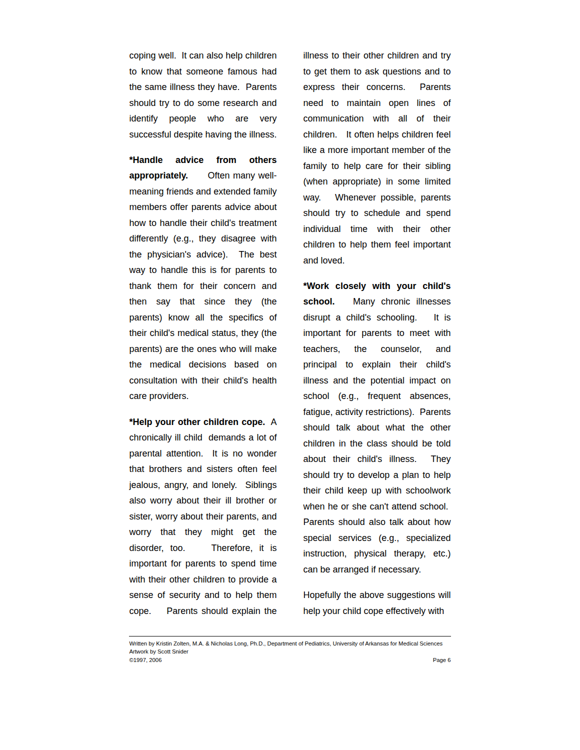coping well. It can also help children to know that someone famous had the same illness they have. Parents should try to do some research and identify people who are very successful despite having the illness.
*Handle advice from others appropriately. Often many well-meaning friends and extended family members offer parents advice about how to handle their child's treatment differently (e.g., they disagree with the physician's advice). The best way to handle this is for parents to thank them for their concern and then say that since they (the parents) know all the specifics of their child's medical status, they (the parents) are the ones who will make the medical decisions based on consultation with their child's health care providers.
*Help your other children cope. A chronically ill child demands a lot of parental attention. It is no wonder that brothers and sisters often feel jealous, angry, and lonely. Siblings also worry about their ill brother or sister, worry about their parents, and worry that they might get the disorder, too. Therefore, it is important for parents to spend time with their other children to provide a sense of security and to help them cope. Parents should explain the illness to their other children and try to get them to ask questions and to express their concerns. Parents need to maintain open lines of communication with all of their children. It often helps children feel like a more important member of the family to help care for their sibling (when appropriate) in some limited way. Whenever possible, parents should try to schedule and spend individual time with their other children to help them feel important and loved.
*Work closely with your child's school. Many chronic illnesses disrupt a child's schooling. It is important for parents to meet with teachers, the counselor, and principal to explain their child's illness and the potential impact on school (e.g., frequent absences, fatigue, activity restrictions). Parents should talk about what the other children in the class should be told about their child's illness. They should try to develop a plan to help their child keep up with schoolwork when he or she can't attend school. Parents should also talk about how special services (e.g., specialized instruction, physical therapy, etc.) can be arranged if necessary.
Hopefully the above suggestions will help your child cope effectively with
Written by Kristin Zolten, M.A. & Nicholas Long, Ph.D., Department of Pediatrics, University of Arkansas for Medical Sciences Artwork by Scott Snider
©1997, 2006 Page 6